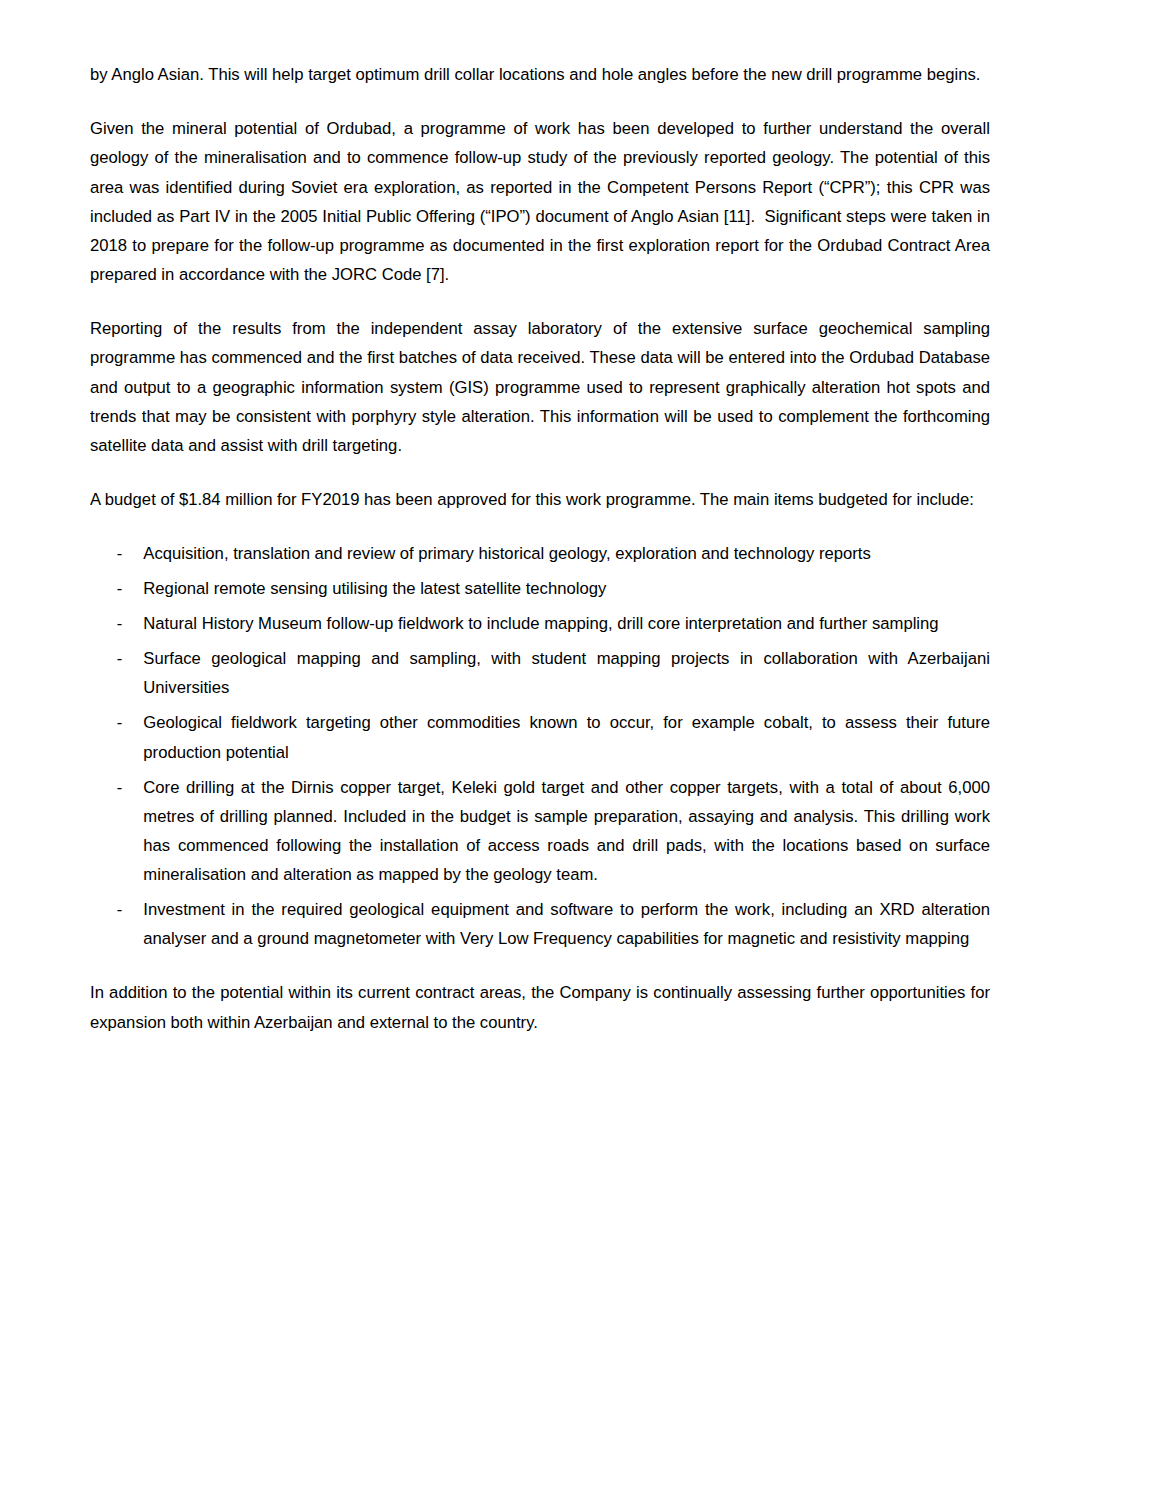by Anglo Asian. This will help target optimum drill collar locations and hole angles before the new drill programme begins.
Given the mineral potential of Ordubad, a programme of work has been developed to further understand the overall geology of the mineralisation and to commence follow-up study of the previously reported geology. The potential of this area was identified during Soviet era exploration, as reported in the Competent Persons Report (“CPR”); this CPR was included as Part IV in the 2005 Initial Public Offering (“IPO”) document of Anglo Asian [11]. Significant steps were taken in 2018 to prepare for the follow-up programme as documented in the first exploration report for the Ordubad Contract Area prepared in accordance with the JORC Code [7].
Reporting of the results from the independent assay laboratory of the extensive surface geochemical sampling programme has commenced and the first batches of data received. These data will be entered into the Ordubad Database and output to a geographic information system (GIS) programme used to represent graphically alteration hot spots and trends that may be consistent with porphyry style alteration. This information will be used to complement the forthcoming satellite data and assist with drill targeting.
A budget of $1.84 million for FY2019 has been approved for this work programme. The main items budgeted for include:
Acquisition, translation and review of primary historical geology, exploration and technology reports
Regional remote sensing utilising the latest satellite technology
Natural History Museum follow-up fieldwork to include mapping, drill core interpretation and further sampling
Surface geological mapping and sampling, with student mapping projects in collaboration with Azerbaijani Universities
Geological fieldwork targeting other commodities known to occur, for example cobalt, to assess their future production potential
Core drilling at the Dirnis copper target, Keleki gold target and other copper targets, with a total of about 6,000 metres of drilling planned. Included in the budget is sample preparation, assaying and analysis. This drilling work has commenced following the installation of access roads and drill pads, with the locations based on surface mineralisation and alteration as mapped by the geology team.
Investment in the required geological equipment and software to perform the work, including an XRD alteration analyser and a ground magnetometer with Very Low Frequency capabilities for magnetic and resistivity mapping
In addition to the potential within its current contract areas, the Company is continually assessing further opportunities for expansion both within Azerbaijan and external to the country.